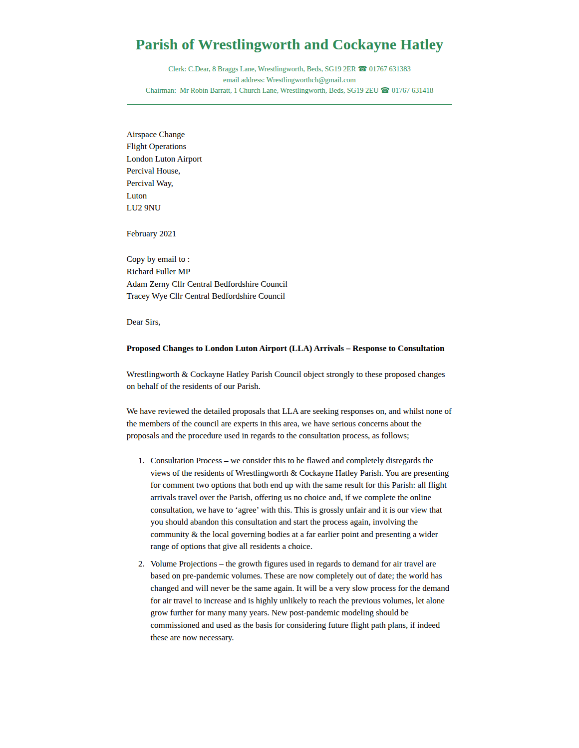Parish of Wrestlingworth and Cockayne Hatley
Clerk: C.Dear, 8 Braggs Lane, Wrestlingworth, Beds, SG19 2ER ☎ 01767 631383
email address: Wrestlingworthch@gmail.com
Chairman: Mr Robin Barratt, 1 Church Lane, Wrestlingworth, Beds, SG19 2EU ☎ 01767 631418
Airspace Change
Flight Operations
London Luton Airport
Percival House,
Percival Way,
Luton
LU2 9NU
February 2021
Copy by email to :
Richard Fuller MP
Adam Zerny Cllr Central Bedfordshire Council
Tracey Wye Cllr Central Bedfordshire Council
Dear Sirs,
Proposed Changes to London Luton Airport (LLA) Arrivals – Response to Consultation
Wrestlingworth & Cockayne Hatley Parish Council object strongly to these proposed changes on behalf of the residents of our Parish.
We have reviewed the detailed proposals that LLA are seeking responses on, and whilst none of the members of the council are experts in this area, we have serious concerns about the proposals and the procedure used in regards to the consultation process, as follows;
Consultation Process – we consider this to be flawed and completely disregards the views of the residents of Wrestlingworth & Cockayne Hatley Parish. You are presenting for comment two options that both end up with the same result for this Parish: all flight arrivals travel over the Parish, offering us no choice and, if we complete the online consultation, we have to ‘agree’ with this. This is grossly unfair and it is our view that you should abandon this consultation and start the process again, involving the community & the local governing bodies at a far earlier point and presenting a wider range of options that give all residents a choice.
Volume Projections – the growth figures used in regards to demand for air travel are based on pre-pandemic volumes. These are now completely out of date; the world has changed and will never be the same again. It will be a very slow process for the demand for air travel to increase and is highly unlikely to reach the previous volumes, let alone grow further for many many years. New post-pandemic modeling should be commissioned and used as the basis for considering future flight path plans, if indeed these are now necessary.